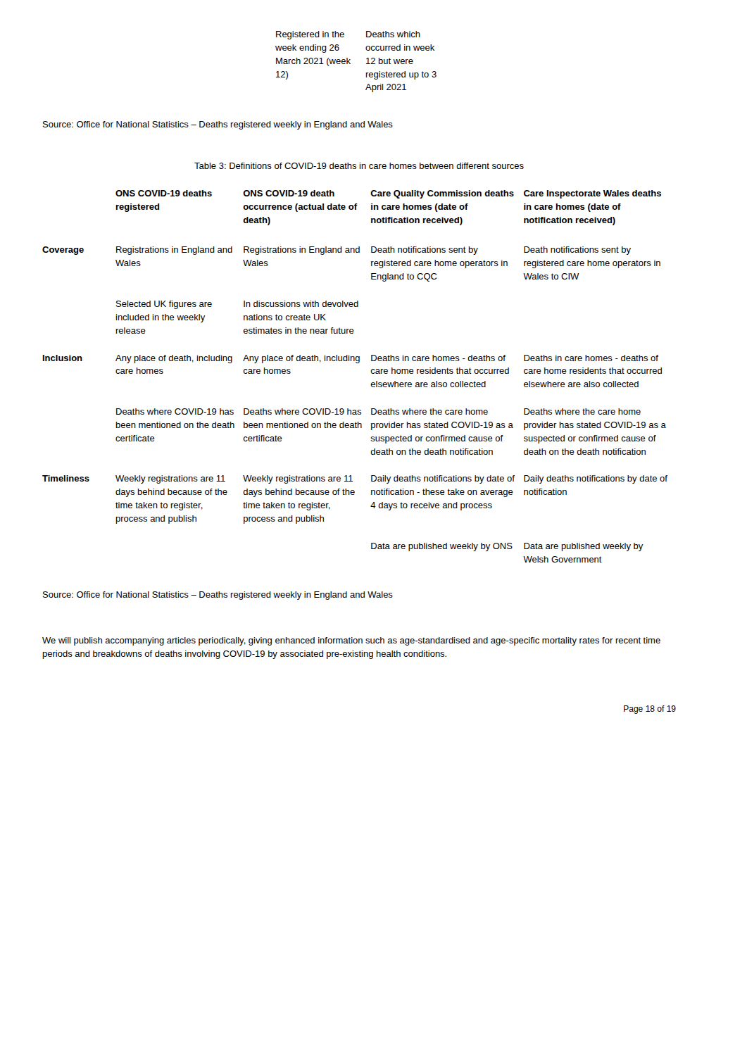Registered in the week ending 26 March 2021 (week 12)
Deaths which occurred in week 12 but were registered up to 3 April 2021
Source: Office for National Statistics – Deaths registered weekly in England and Wales
Table 3: Definitions of COVID-19 deaths in care homes between different sources
| | ONS COVID-19 deaths registered | ONS COVID-19 death occurrence (actual date of death) | Care Quality Commission deaths in care homes (date of notification received) | Care Inspectorate Wales deaths in care homes (date of notification received) |
| --- | --- | --- | --- | --- |
| Coverage | Registrations in England and Wales | Registrations in England and Wales | Death notifications sent by registered care home operators in England to CQC | Death notifications sent by registered care home operators in Wales to CIW |
| | Selected UK figures are included in the weekly release | In discussions with devolved nations to create UK estimates in the near future | | |
| Inclusion | Any place of death, including care homes | Any place of death, including care homes | Deaths in care homes - deaths of care home residents that occurred elsewhere are also collected | Deaths in care homes - deaths of care home residents that occurred elsewhere are also collected |
| | Deaths where COVID-19 has been mentioned on the death certificate | Deaths where COVID-19 has been mentioned on the death certificate | Deaths where the care home provider has stated COVID-19 as a suspected or confirmed cause of death on the death notification | Deaths where the care home provider has stated COVID-19 as a suspected or confirmed cause of death on the death notification |
| Timeliness | Weekly registrations are 11 days behind because of the time taken to register, process and publish | Weekly registrations are 11 days behind because of the time taken to register, process and publish | Daily deaths notifications by date of notification - these take on average 4 days to receive and process | Daily deaths notifications by date of notification |
| | | | Data are published weekly by ONS | Data are published weekly by Welsh Government |
Source: Office for National Statistics – Deaths registered weekly in England and Wales
We will publish accompanying articles periodically, giving enhanced information such as age-standardised and age-specific mortality rates for recent time periods and breakdowns of deaths involving COVID-19 by associated pre-existing health conditions.
Page 18 of 19